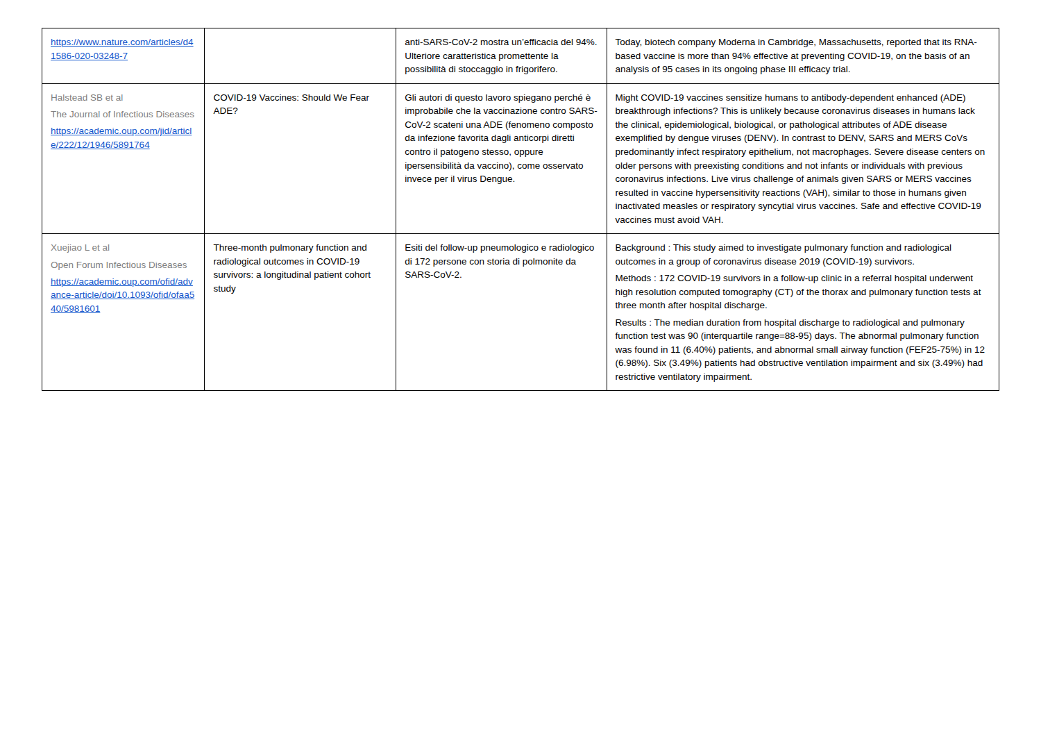| https://www.nature.com/articles/d41586-020-03248-7 | | anti-SARS-CoV-2 mostra un’efficacia del 94%. Ulteriore caratteristica promettente la possibilità di stoccaggio in frigorifero. | Today, biotech company Moderna in Cambridge, Massachusetts, reported that its RNA-based vaccine is more than 94% effective at preventing COVID-19, on the basis of an analysis of 95 cases in its ongoing phase III efficacy trial. |
| Halstead SB et al The Journal of Infectious Diseases https://academic.oup.com/jid/article/222/12/1946/5891764 | COVID-19 Vaccines: Should We Fear ADE? | Gli autori di questo lavoro spiegano perché è improbabile che la vaccinazione contro SARS-CoV-2 scateni una ADE (fenomeno composto da infezione favorita dagli anticorpi diretti contro il patogeno stesso, oppure ipersensibilità da vaccino), come osservato invece per il virus Dengue. | Might COVID-19 vaccines sensitize humans to antibody-dependent enhanced (ADE) breakthrough infections? This is unlikely because coronavirus diseases in humans lack the clinical, epidemiological, biological, or pathological attributes of ADE disease exemplified by dengue viruses (DENV). In contrast to DENV, SARS and MERS CoVs predominantly infect respiratory epithelium, not macrophages. Severe disease centers on older persons with preexisting conditions and not infants or individuals with previous coronavirus infections. Live virus challenge of animals given SARS or MERS vaccines resulted in vaccine hypersensitivity reactions (VAH), similar to those in humans given inactivated measles or respiratory syncytial virus vaccines. Safe and effective COVID-19 vaccines must avoid VAH. |
| Xuejiao L et al Open Forum Infectious Diseases https://academic.oup.com/ofid/advance-article/doi/10.1093/ofid/ofaa540/5981601 | Three-month pulmonary function and radiological outcomes in COVID-19 survivors: a longitudinal patient cohort study | Esiti del follow-up pneumologico e radiologico di 172 persone con storia di polmonite da SARS-CoV-2. | Background : This study aimed to investigate pulmonary function and radiological outcomes in a group of coronavirus disease 2019 (COVID-19) survivors. Methods : 172 COVID-19 survivors in a follow-up clinic in a referral hospital underwent high resolution computed tomography (CT) of the thorax and pulmonary function tests at three month after hospital discharge. Results : The median duration from hospital discharge to radiological and pulmonary function test was 90 (interquartile range=88-95) days. The abnormal pulmonary function was found in 11 (6.40%) patients, and abnormal small airway function (FEF25-75%) in 12 (6.98%). Six (3.49%) patients had obstructive ventilation impairment and six (3.49%) had restrictive ventilatory impairment. |